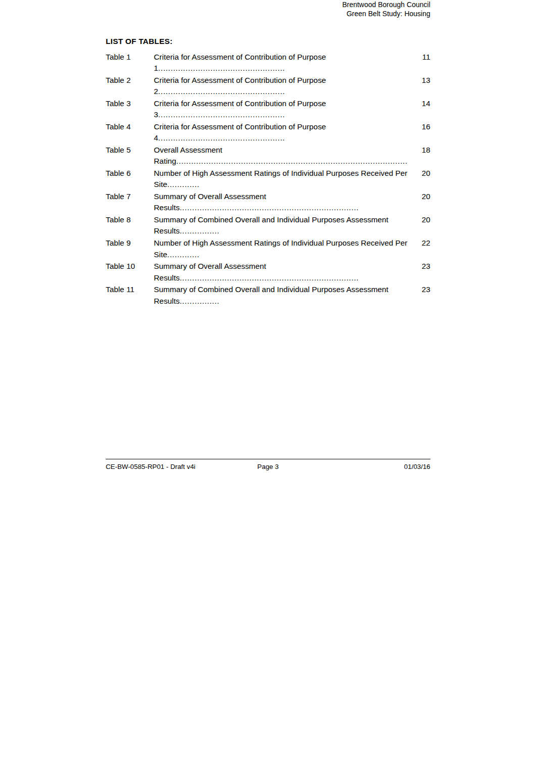Brentwood Borough Council
Green Belt Study: Housing
LIST OF TABLES:
| Table 1 | Criteria for Assessment of Contribution of Purpose 1 ................................................... | 11 |
| Table 2 | Criteria for Assessment of Contribution of Purpose 2 ................................................... | 13 |
| Table 3 | Criteria for Assessment of Contribution of Purpose 3 ................................................... | 14 |
| Table 4 | Criteria for Assessment of Contribution of Purpose 4 ................................................... | 16 |
| Table 5 | Overall Assessment Rating ............................................................................................. | 18 |
| Table 6 | Number of High Assessment Ratings of Individual Purposes Received Per Site ............. | 20 |
| Table 7 | Summary of Overall Assessment Results ........................................................................ | 20 |
| Table 8 | Summary of Combined Overall and Individual Purposes Assessment Results ................ | 20 |
| Table 9 | Number of High Assessment Ratings of Individual Purposes Received Per Site ............. | 22 |
| Table 10 | Summary of Overall Assessment Results ........................................................................ | 23 |
| Table 11 | Summary of Combined Overall and Individual Purposes Assessment Results ................ | 23 |
CE-BW-0585-RP01 - Draft v4i
Page 3
01/03/16